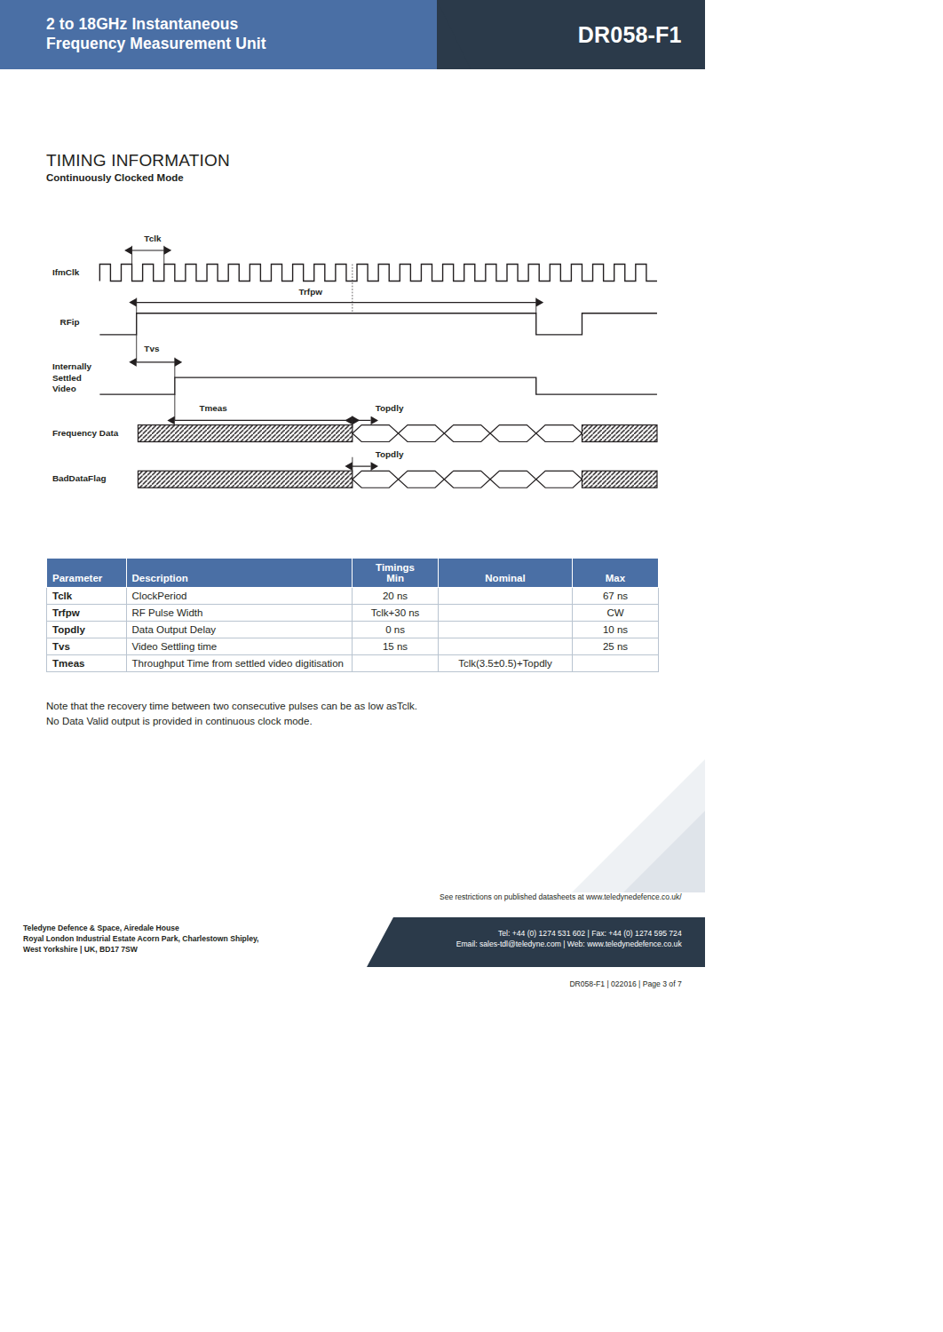2 to 18GHz Instantaneous
Frequency Measurement Unit
DR058-F1
TIMING INFORMATION
Continuously Clocked Mode
IfmClk Tclk RFip Trfpw Tvs Internally Settled Video Tmeas Topdly Frequency Data Topdly BadDataFlag
| Parameter | Description | Timings Min | Nominal | Max |
| --- | --- | --- | --- | --- |
| Tclk | ClockPeriod | 20 ns | | 67 ns |
| Trfpw | RF Pulse Width | Tclk+30 ns | | CW |
| Topdly | Data Output Delay | 0 ns | | 10 ns |
| Tvs | Video Settling time | 15 ns | | 25 ns |
| Tmeas | Throughput Time from settled video digitisation | | Tclk(3.5±0.5)+Topdly | |
Note that the recovery time between two consecutive pulses can be as low asTclk.
No Data Valid output is provided in continuous clock mode.
See restrictions on published datasheets at www.teledynedefence.co.uk/
Teledyne Defence & Space, Airedale House
Royal London Industrial Estate Acorn Park, Charlestown Shipley,
West Yorkshire | UK, BD17 7SW
Tel: +44 (0) 1274 531 602 | Fax: +44 (0) 1274 595 724
Email: sales-tdl@teledyne.com | Web: www.teledynedefence.co.uk
DR058-F1 | 022016 | Page 3 of 7